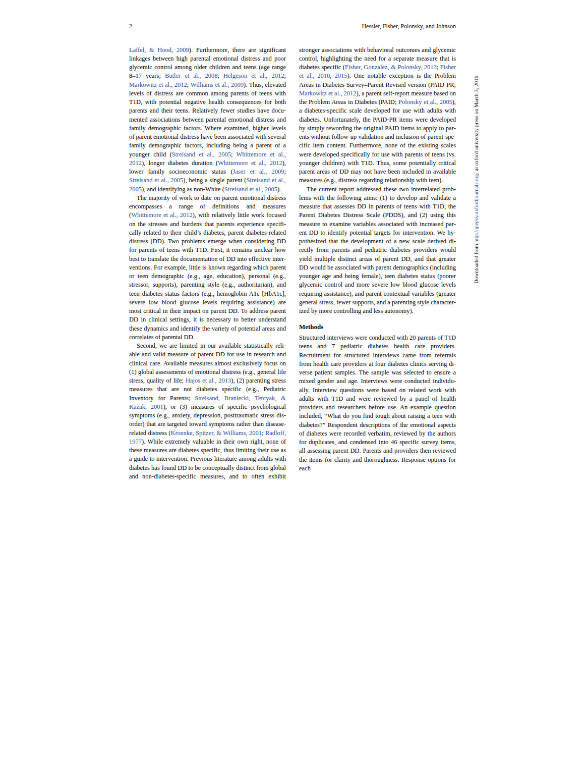2 Hessler, Fisher, Polonsky, and Johnson
Downloaded from http://jpepsy.oxfordjournals.org/ at oxford university press on March 3, 2016
Laffel, & Hood, 2009). Furthermore, there are significant linkages between high parental emotional distress and poor glycemic control among older children and teens (age range 8–17 years; Butler et al., 2008; Helgeson et al., 2012; Markowitz et al., 2012; Williams et al., 2009). Thus, elevated levels of distress are common among parents of teens with T1D, with potential negative health consequences for both parents and their teens. Relatively fewer studies have documented associations between parental emotional distress and family demographic factors. Where examined, higher levels of parent emotional distress have been associated with several family demographic factors, including being a parent of a younger child (Streisand et al., 2005; Whittemore et al., 2012), longer diabetes duration (Whittemore et al., 2012), lower family socioeconomic status (Jaser et al., 2009; Streisand et al., 2005), being a single parent (Streisand et al., 2005), and identifying as non-White (Streisand et al., 2005).
The majority of work to date on parent emotional distress encompasses a range of definitions and measures (Whittemore et al., 2012), with relatively little work focused on the stresses and burdens that parents experience specifically related to their child’s diabetes, parent diabetes-related distress (DD). Two problems emerge when considering DD for parents of teens with T1D. First, it remains unclear how best to translate the documentation of DD into effective interventions. For example, little is known regarding which parent or teen demographic (e.g., age, education), personal (e.g., stressor, supports), parenting style (e.g., authoritarian), and teen diabetes status factors (e.g., hemoglobin A1c [HbA1c], severe low blood glucose levels requiring assistance) are most critical in their impact on parent DD. To address parent DD in clinical settings, it is necessary to better understand these dynamics and identify the variety of potential areas and correlates of parental DD.
Second, we are limited in our available statistically reliable and valid measure of parent DD for use in research and clinical care. Available measures almost exclusively focus on (1) global assessments of emotional distress (e.g., general life stress, quality of life; Hajos et al., 2013), (2) parenting stress measures that are not diabetes specific (e.g., Pediatric Inventory for Parents; Streisand, Braniecki, Tercyak, & Kazak, 2001), or (3) measures of specific psychological symptoms (e.g., anxiety, depression, posttraumatic stress disorder) that are targeted toward symptoms rather than disease-related distress (Kroenke, Spitzer, & Williams, 2001; Radloff, 1977). While extremely valuable in their own right, none of these measures are diabetes specific, thus limiting their use as a guide to intervention. Previous literature among adults with diabetes has found DD to be conceptually distinct from global and non-diabetes-specific measures, and to often exhibit stronger associations with behavioral outcomes and glycemic control, highlighting the need for a separate measure that is diabetes specific (Fisher, Gonzalez, & Polonsky, 2013; Fisher et al., 2010, 2015). One notable exception is the Problem Areas in Diabetes Survey–Parent Revised version (PAID-PR; Markowitz et al., 2012), a parent self-report measure based on the Problem Areas in Diabetes (PAID; Polonsky et al., 2005), a diabetes-specific scale developed for use with adults with diabetes. Unfortunately, the PAID-PR items were developed by simply rewording the original PAID items to apply to parents without follow-up validation and inclusion of parent-specific item content. Furthermore, none of the existing scales were developed specifically for use with parents of teens (vs. younger children) with T1D. Thus, some potentially critical parent areas of DD may not have been included in available measures (e.g., distress regarding relationship with teen).
The current report addressed these two interrelated problems with the following aims: (1) to develop and validate a measure that assesses DD in parents of teens with T1D, the Parent Diabetes Distress Scale (PDDS), and (2) using this measure to examine variables associated with increased parent DD to identify potential targets for intervention. We hypothesized that the development of a new scale derived directly from parents and pediatric diabetes providers would yield multiple distinct areas of parent DD, and that greater DD would be associated with parent demographics (including younger age and being female), teen diabetes status (poorer glycemic control and more severe low blood glucose levels requiring assistance), and parent contextual variables (greater general stress, fewer supports, and a parenting style characterized by more controlling and less autonomy).
Methods
Structured interviews were conducted with 20 parents of T1D teens and 7 pediatric diabetes health care providers. Recruitment for structured interviews came from referrals from health care providers at four diabetes clinics serving diverse patient samples. The sample was selected to ensure a mixed gender and age. Interviews were conducted individually. Interview questions were based on related work with adults with T1D and were reviewed by a panel of health providers and researchers before use. An example question included, “What do you find tough about raising a teen with diabetes?” Respondent descriptions of the emotional aspects of diabetes were recorded verbatim, reviewed by the authors for duplicates, and condensed into 46 specific survey items, all assessing parent DD. Parents and providers then reviewed the items for clarity and thoroughness. Response options for each